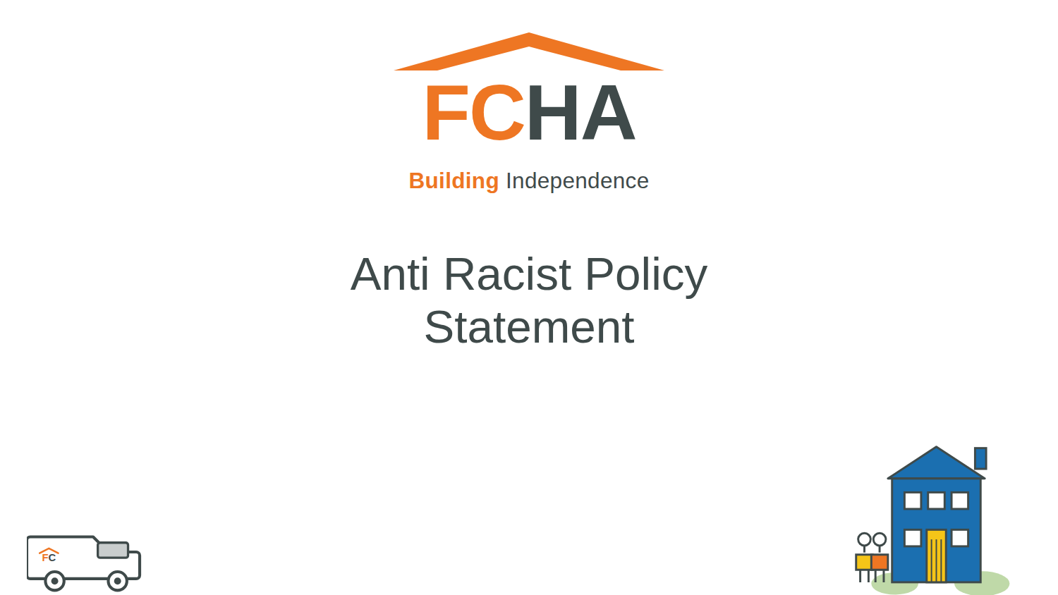FCHA
Building Independence
Anti Racist Policy Statement
FC